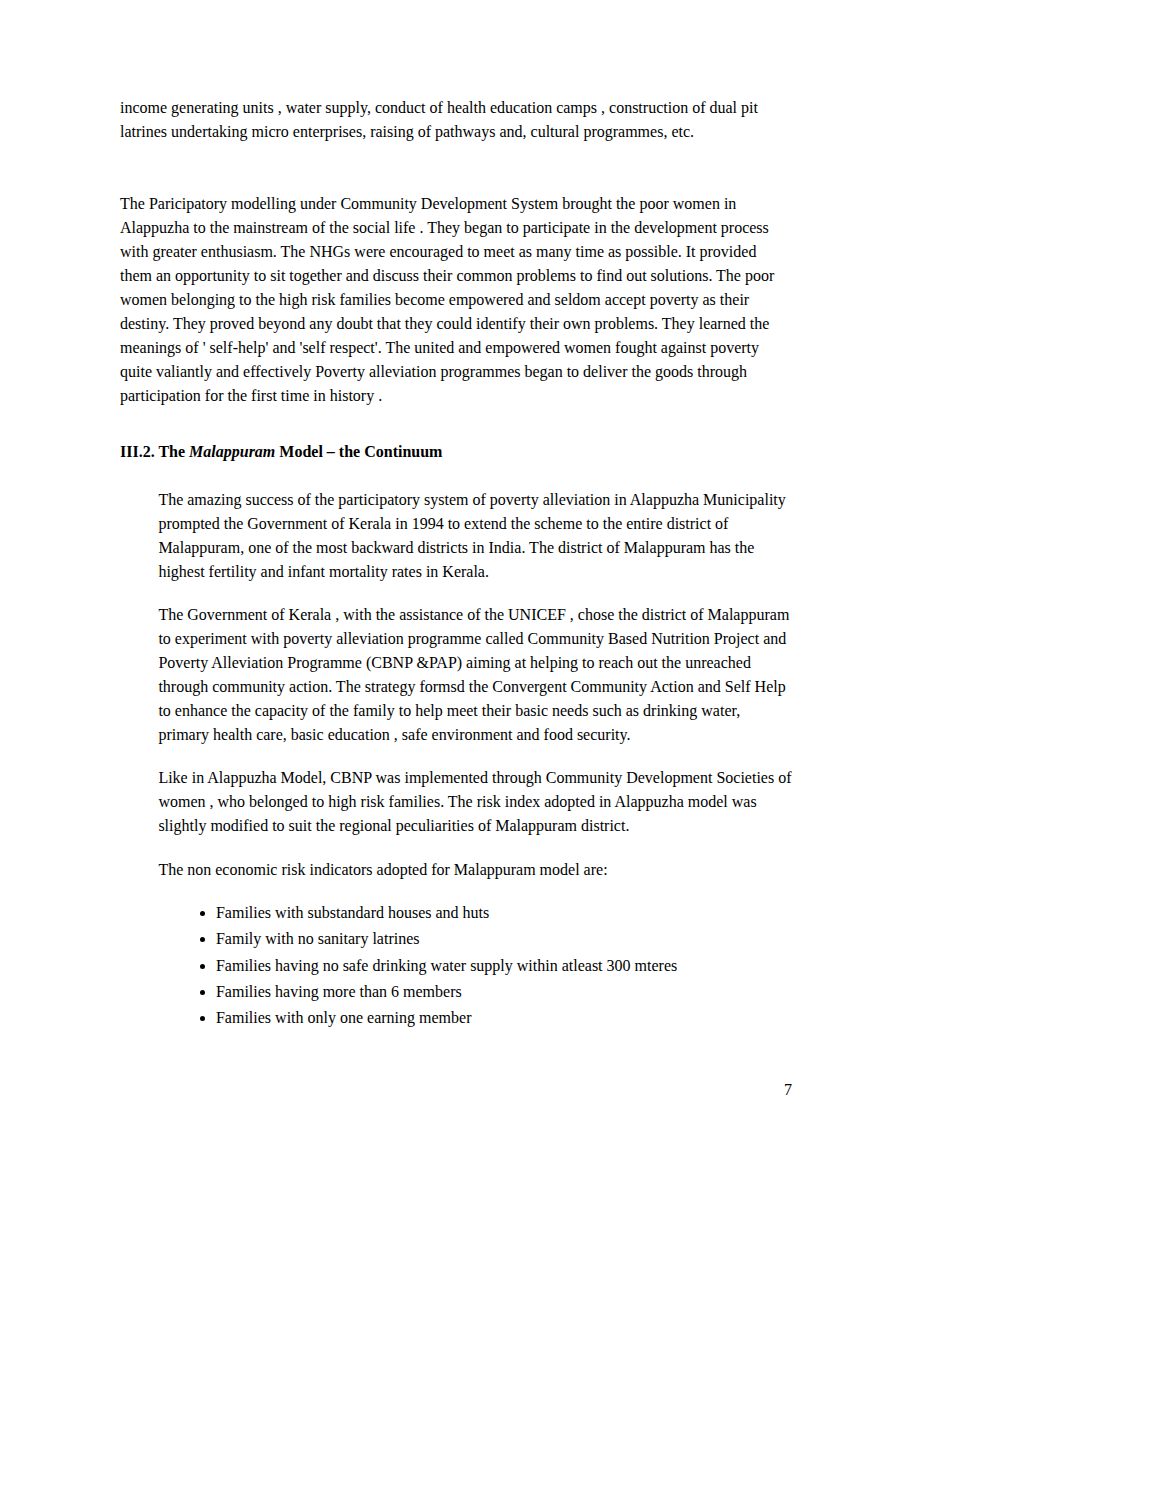income generating units , water supply, conduct of health education camps , construction of dual pit latrines undertaking micro enterprises, raising of pathways and, cultural programmes, etc.
The Paricipatory modelling under Community Development System brought the poor women in Alappuzha to the mainstream of the social life . They began to participate in the development process with greater enthusiasm. The NHGs were encouraged to meet as many time as possible. It provided them an opportunity to sit together and discuss their common problems to find out solutions. The poor women belonging to the high risk families become empowered and seldom accept poverty as their destiny. They proved beyond any doubt that they could identify their own problems. They learned the meanings of ' self-help' and 'self respect'. The united and empowered women fought against poverty quite valiantly and effectively Poverty alleviation programmes began to deliver the goods through participation for the first time in history .
III.2. The Malappuram Model – the Continuum
The amazing success of the participatory system of poverty alleviation in Alappuzha Municipality prompted the Government of Kerala in 1994 to extend the scheme to the entire district of Malappuram, one of the most backward districts in India. The district of Malappuram has the highest fertility and infant mortality rates in Kerala.
The Government of Kerala , with the assistance of the UNICEF , chose the district of Malappuram to experiment with poverty alleviation programme called Community Based Nutrition Project and Poverty Alleviation Programme (CBNP &PAP) aiming at helping to reach out the unreached through community action. The strategy formsd the Convergent Community Action and Self Help to enhance the capacity of the family to help meet their basic needs such as drinking water, primary health care, basic education , safe environment and food security.
Like in Alappuzha Model, CBNP was implemented through Community Development Societies of women , who belonged to high risk families. The risk index adopted in Alappuzha model was slightly modified to suit the regional peculiarities of Malappuram district.
The non economic risk indicators adopted for Malappuram model are:
Families with substandard houses and huts
Family with no sanitary latrines
Families having no safe drinking water supply within atleast 300 mteres
Families having more than 6 members
Families with only one earning member
7